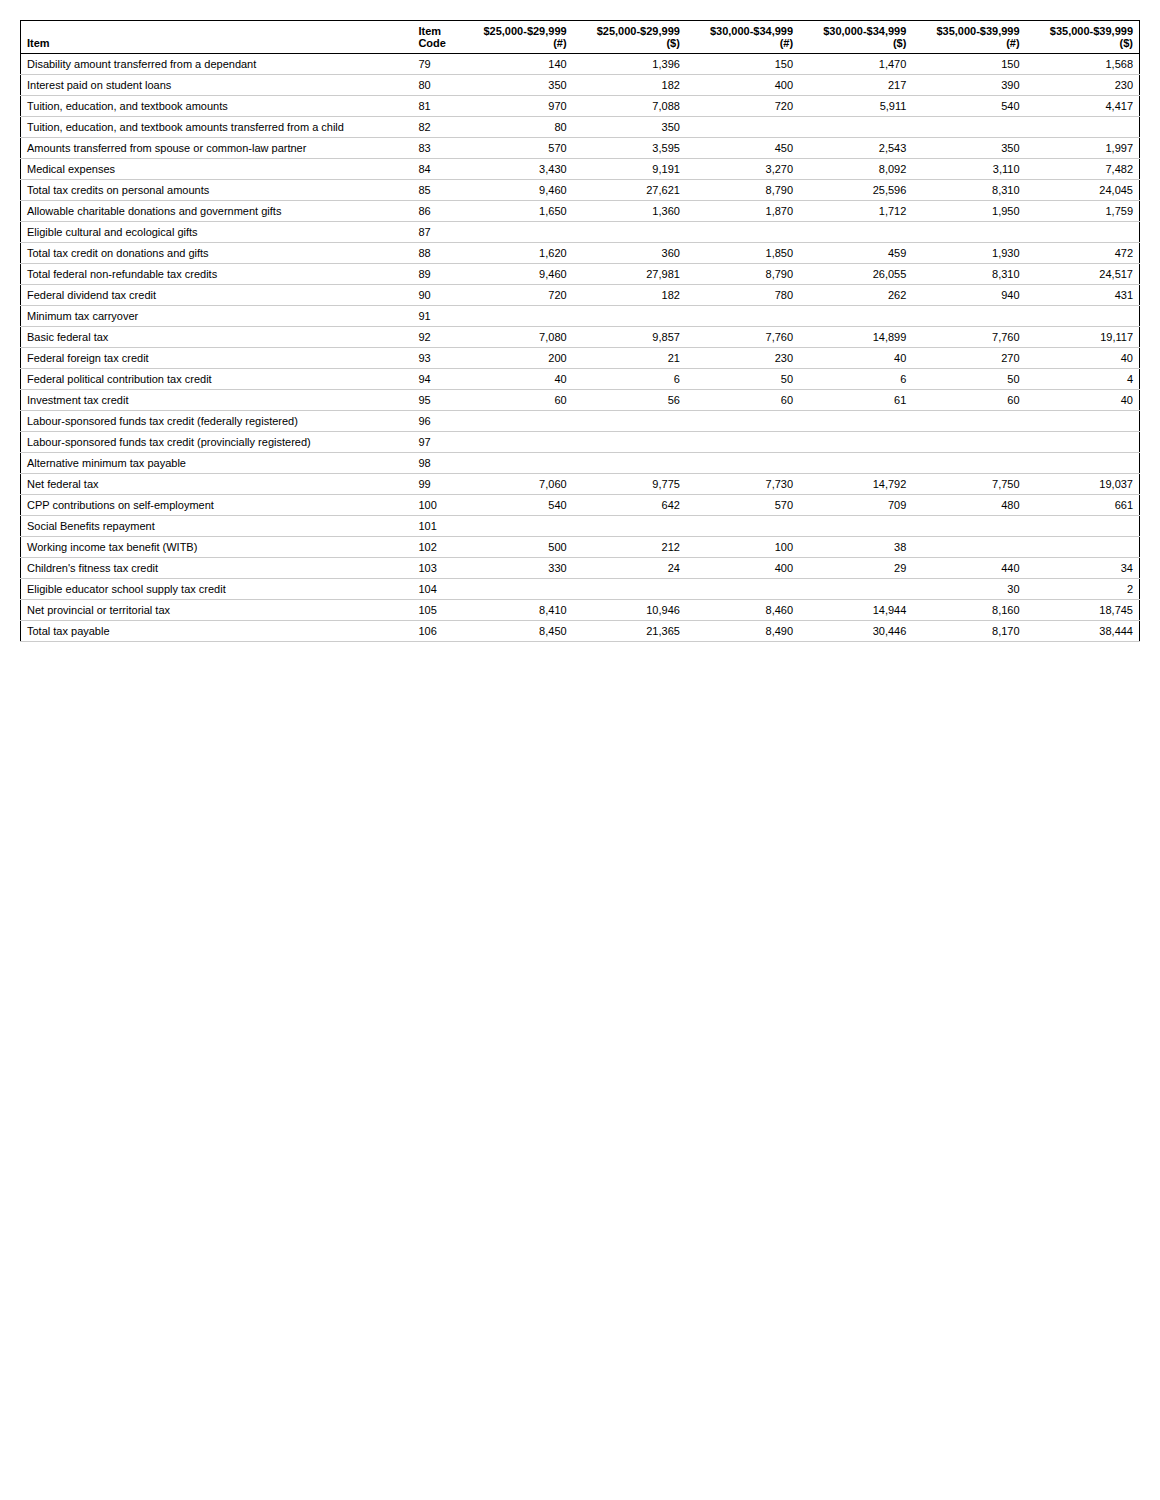| Item | Item Code | $25,000-$29,999 (#) | $25,000-$29,999 ($) | $30,000-$34,999 (#) | $30,000-$34,999 ($) | $35,000-$39,999 (#) | $35,000-$39,999 ($) |
| --- | --- | --- | --- | --- | --- | --- | --- |
| Disability amount transferred from a dependant | 79 | 140 | 1,396 | 150 | 1,470 | 150 | 1,568 |
| Interest paid on student loans | 80 | 350 | 182 | 400 | 217 | 390 | 230 |
| Tuition, education, and textbook amounts | 81 | 970 | 7,088 | 720 | 5,911 | 540 | 4,417 |
| Tuition, education, and textbook amounts transferred from a child | 82 | 80 | 350 | | | | |
| Amounts transferred from spouse or common-law partner | 83 | 570 | 3,595 | 450 | 2,543 | 350 | 1,997 |
| Medical expenses | 84 | 3,430 | 9,191 | 3,270 | 8,092 | 3,110 | 7,482 |
| Total tax credits on personal amounts | 85 | 9,460 | 27,621 | 8,790 | 25,596 | 8,310 | 24,045 |
| Allowable charitable donations and government gifts | 86 | 1,650 | 1,360 | 1,870 | 1,712 | 1,950 | 1,759 |
| Eligible cultural and ecological gifts | 87 | | | | | | |
| Total tax credit on donations and gifts | 88 | 1,620 | 360 | 1,850 | 459 | 1,930 | 472 |
| Total federal non-refundable tax credits | 89 | 9,460 | 27,981 | 8,790 | 26,055 | 8,310 | 24,517 |
| Federal dividend tax credit | 90 | 720 | 182 | 780 | 262 | 940 | 431 |
| Minimum tax carryover | 91 | | | | | | |
| Basic federal tax | 92 | 7,080 | 9,857 | 7,760 | 14,899 | 7,760 | 19,117 |
| Federal foreign tax credit | 93 | 200 | 21 | 230 | 40 | 270 | 40 |
| Federal political contribution tax credit | 94 | 40 | 6 | 50 | 6 | 50 | 4 |
| Investment tax credit | 95 | 60 | 56 | 60 | 61 | 60 | 40 |
| Labour-sponsored funds tax credit (federally registered) | 96 | | | | | | |
| Labour-sponsored funds tax credit (provincially registered) | 97 | | | | | | |
| Alternative minimum tax payable | 98 | | | | | | |
| Net federal tax | 99 | 7,060 | 9,775 | 7,730 | 14,792 | 7,750 | 19,037 |
| CPP contributions on self-employment | 100 | 540 | 642 | 570 | 709 | 480 | 661 |
| Social Benefits repayment | 101 | | | | | | |
| Working income tax benefit (WITB) | 102 | 500 | 212 | 100 | 38 | | |
| Children's fitness tax credit | 103 | 330 | 24 | 400 | 29 | 440 | 34 |
| Eligible educator school supply tax credit | 104 | | | | | 30 | 2 |
| Net provincial or territorial tax | 105 | 8,410 | 10,946 | 8,460 | 14,944 | 8,160 | 18,745 |
| Total tax payable | 106 | 8,450 | 21,365 | 8,490 | 30,446 | 8,170 | 38,444 |